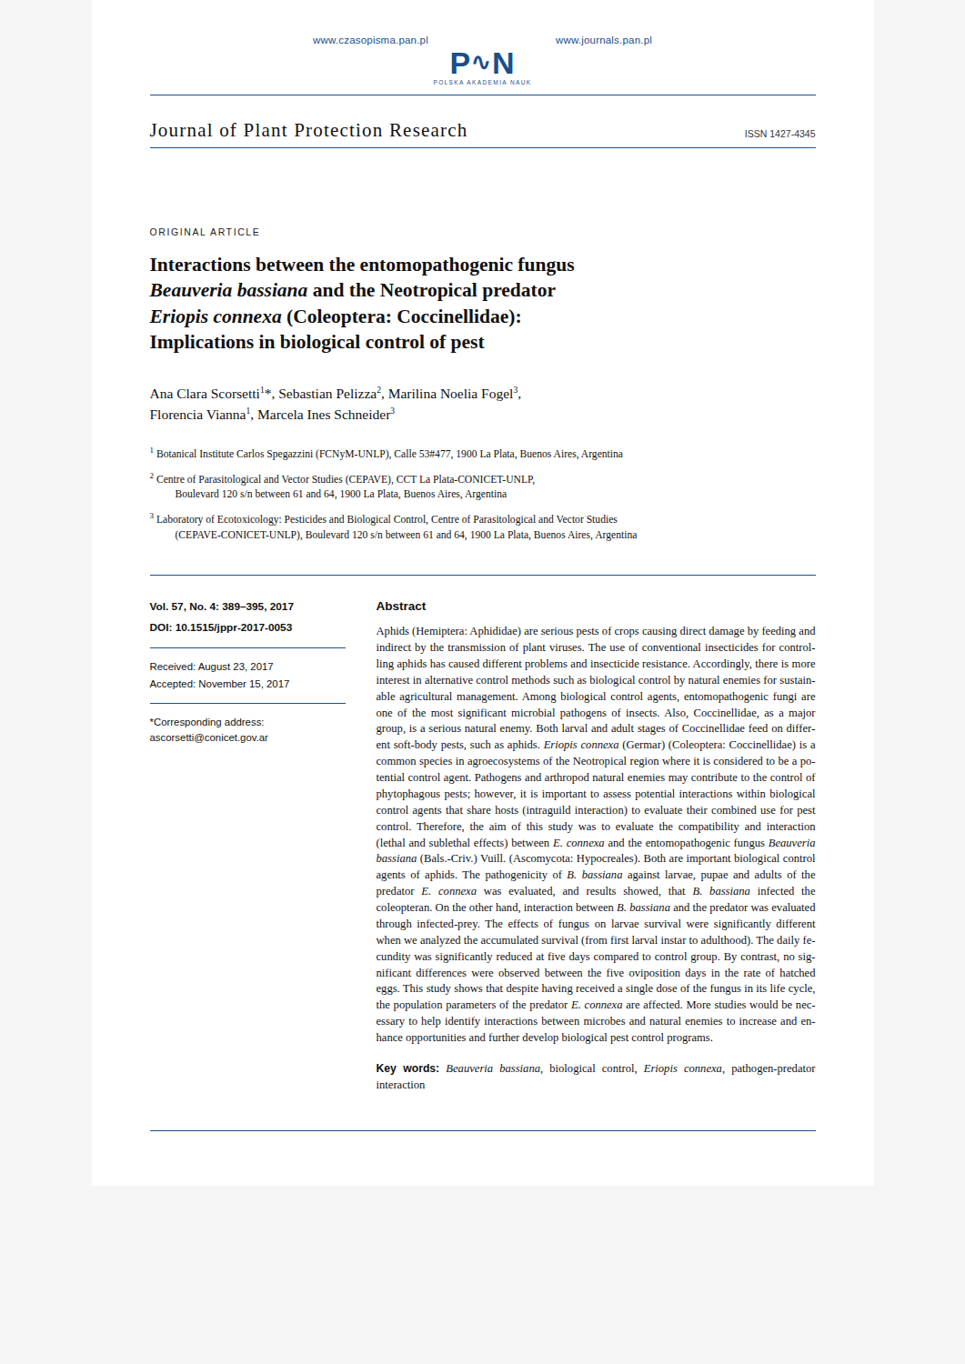www.czasopisma.pan.pl www.journals.pan.pl
P∿N
POLSKA AKADEMIA NAUK
Journal of Plant Protection Research
ISSN 1427-4345
ORIGINAL ARTICLE
Interactions between the entomopathogenic fungus
Beauveria bassiana and the Neotropical predator
Eriopis connexa (Coleoptera: Coccinellidae):
Implications in biological control of pest
Ana Clara Scorsetti1*, Sebastian Pelizza2, Marilina Noelia Fogel3,
Florencia Vianna1, Marcela Ines Schneider3
1 Botanical Institute Carlos Spegazzini (FCNyM-UNLP), Calle 53#477, 1900 La Plata, Buenos Aires, Argentina
2 Centre of Parasitological and Vector Studies (CEPAVE), CCT La Plata-CONICET-UNLP, Boulevard 120 s/n between 61 and 64, 1900 La Plata, Buenos Aires, Argentina
3 Laboratory of Ecotoxicology: Pesticides and Biological Control, Centre of Parasitological and Vector Studies (CEPAVE-CONICET-UNLP), Boulevard 120 s/n between 61 and 64, 1900 La Plata, Buenos Aires, Argentina
Vol. 57, No. 4: 389–395, 2017
DOI: 10.1515/jppr-2017-0053
Received: August 23, 2017
Accepted: November 15, 2017
*Corresponding address:
ascorsetti@conicet.gov.ar
Abstract
Aphids (Hemiptera: Aphididae) are serious pests of crops causing direct damage by feeding and indirect by the transmission of plant viruses. The use of conventional insecticides for controlling aphids has caused different problems and insecticide resistance. Accordingly, there is more interest in alternative control methods such as biological control by natural enemies for sustainable agricultural management. Among biological control agents, entomopathogenic fungi are one of the most significant microbial pathogens of insects. Also, Coccinellidae, as a major group, is a serious natural enemy. Both larval and adult stages of Coccinellidae feed on different soft-body pests, such as aphids. Eriopis connexa (Germar) (Coleoptera: Coccinellidae) is a common species in agroecosystems of the Neotropical region where it is considered to be a potential control agent. Pathogens and arthropod natural enemies may contribute to the control of phytophagous pests; however, it is important to assess potential interactions within biological control agents that share hosts (intraguild interaction) to evaluate their combined use for pest control. Therefore, the aim of this study was to evaluate the compatibility and interaction (lethal and sublethal effects) between E. connexa and the entomopathogenic fungus Beauveria bassiana (Bals.-Criv.) Vuill. (Ascomycota: Hypocreales). Both are important biological control agents of aphids. The pathogenicity of B. bassiana against larvae, pupae and adults of the predator E. connexa was evaluated, and results showed, that B. bassiana infected the coleopteran. On the other hand, interaction between B. bassiana and the predator was evaluated through infected-prey. The effects of fungus on larvae survival were significantly different when we analyzed the accumulated survival (from first larval instar to adulthood). The daily fecundity was significantly reduced at five days compared to control group. By contrast, no significant differences were observed between the five oviposition days in the rate of hatched eggs. This study shows that despite having received a single dose of the fungus in its life cycle, the population parameters of the predator E. connexa are affected. More studies would be necessary to help identify interactions between microbes and natural enemies to increase and enhance opportunities and further develop biological pest control programs.
Key words: Beauveria bassiana, biological control, Eriopis connexa, pathogen-predator interaction